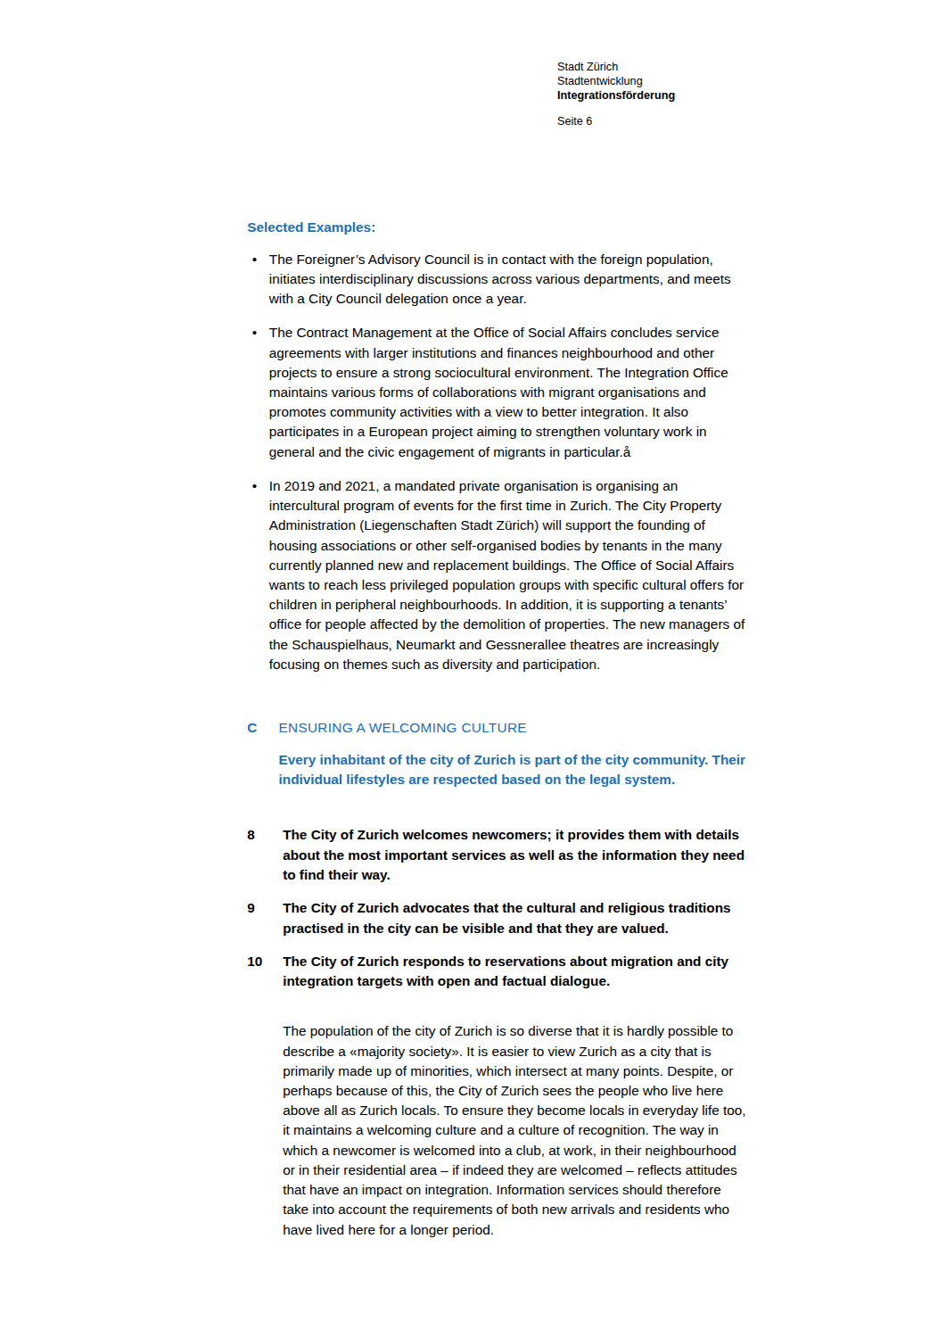Stadt Zürich
Stadtentwicklung
Integrationsförderung
Seite 6
Selected Examples:
The Foreigner’s Advisory Council is in contact with the foreign population, initiates interdisciplinary discussions across various departments, and meets with a City Council delegation once a year.
The Contract Management at the Office of Social Affairs concludes service agreements with larger institutions and finances neighbourhood and other projects to ensure a strong sociocultural environment. The Integration Office maintains various forms of collaborations with migrant organisations and promotes community activities with a view to better integration. It also participates in a European project aiming to strengthen voluntary work in general and the civic engagement of migrants in particular.å
In 2019 and 2021, a mandated private organisation is organising an intercultural program of events for the first time in Zurich. The City Property Administration (Liegenschaften Stadt Zürich) will support the founding of housing associations or other self-organised bodies by tenants in the many currently planned new and replacement buildings. The Office of Social Affairs wants to reach less privileged population groups with specific cultural offers for children in peripheral neighbourhoods. In addition, it is supporting a tenants’ office for people affected by the demolition of properties. The new managers of the Schauspielhaus, Neumarkt and Gessnerallee theatres are increasingly focusing on themes such as diversity and participation.
C
ENSURING A WELCOMING CULTURE
Every inhabitant of the city of Zurich is part of the city community. Their individual lifestyles are respected based on the legal system.
The City of Zurich welcomes newcomers; it provides them with details about the most important services as well as the information they need to find their way.
The City of Zurich advocates that the cultural and religious traditions practised in the city can be visible and that they are valued.
The City of Zurich responds to reservations about migration and city integration targets with open and factual dialogue.
The population of the city of Zurich is so diverse that it is hardly possible to describe a «majority society». It is easier to view Zurich as a city that is primarily made up of minorities, which intersect at many points. Despite, or perhaps because of this, the City of Zurich sees the people who live here above all as Zurich locals. To ensure they become locals in everyday life too, it maintains a welcoming culture and a culture of recognition. The way in which a newcomer is welcomed into a club, at work, in their neighbourhood or in their residential area – if indeed they are welcomed – reflects attitudes that have an impact on integration. Information services should therefore take into account the requirements of both new arrivals and residents who have lived here for a longer period.